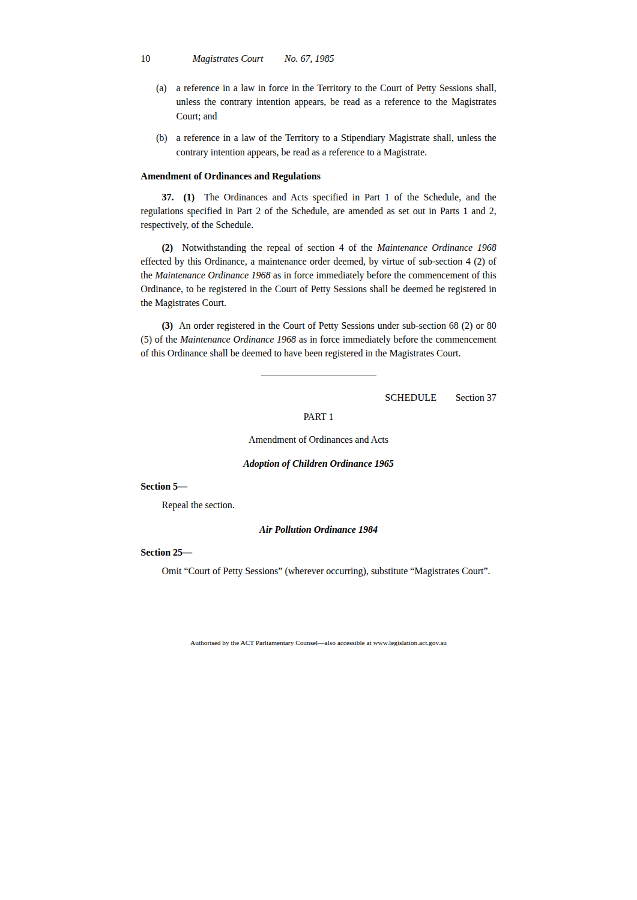10
Magistrates CourtNo. 67, 1985
(a)
a reference in a law in force in the Territory to the Court of Petty Sessions shall, unless the contrary intention appears, be read as a reference to the Magistrates Court; and
(b)
a reference in a law of the Territory to a Stipendiary Magistrate shall, unless the contrary intention appears, be read as a reference to a Magistrate.
Amendment of Ordinances and Regulations
37. (1) The Ordinances and Acts specified in Part 1 of the Schedule, and the regulations specified in Part 2 of the Schedule, are amended as set out in Parts 1 and 2, respectively, of the Schedule.
(2) Notwithstanding the repeal of section 4 of the Maintenance Ordinance 1968 effected by this Ordinance, a maintenance order deemed, by virtue of sub-section 4 (2) of the Maintenance Ordinance 1968 as in force immediately before the commencement of this Ordinance, to be registered in the Court of Petty Sessions shall be deemed be registered in the Magistrates Court.
(3) An order registered in the Court of Petty Sessions under sub-section 68 (2) or 80 (5) of the Maintenance Ordinance 1968 as in force immediately before the commencement of this Ordinance shall be deemed to have been registered in the Magistrates Court.
SCHEDULE
Section 37
PART 1
Amendment of Ordinances and Acts
Adoption of Children Ordinance 1965
Section 5—
Repeal the section.
Air Pollution Ordinance 1984
Section 25—
Omit “Court of Petty Sessions” (wherever occurring), substitute “Magistrates Court”.
Authorised by the ACT Parliamentary Counsel—also accessible at www.legislation.act.gov.au